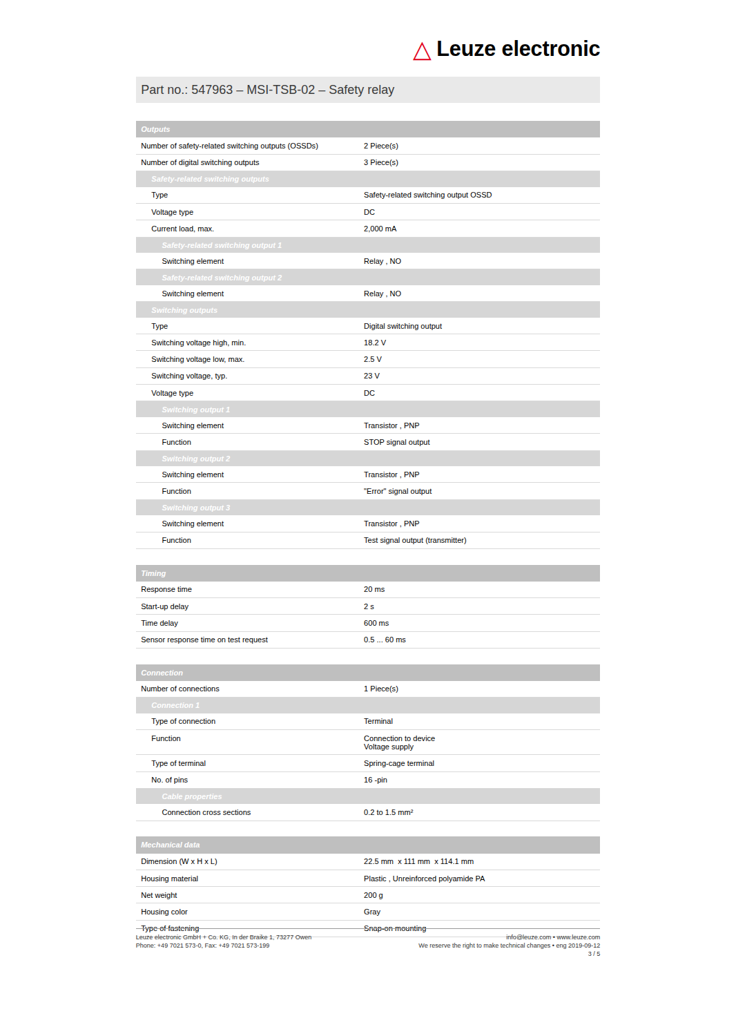△Leuze electronic
Part no.: 547963 – MSI-TSB-02 – Safety relay
| Outputs |
| Number of safety-related switching outputs (OSSDs) | 2 Piece(s) |
| Number of digital switching outputs | 3 Piece(s) |
| Safety-related switching outputs |
| Type | Safety-related switching output OSSD |
| Voltage type | DC |
| Current load, max. | 2,000 mA |
| Safety-related switching output 1 |
| Switching element | Relay , NO |
| Safety-related switching output 2 |
| Switching element | Relay , NO |
| Switching outputs |
| Type | Digital switching output |
| Switching voltage high, min. | 18.2 V |
| Switching voltage low, max. | 2.5 V |
| Switching voltage, typ. | 23 V |
| Voltage type | DC |
| Switching output 1 |
| Switching element | Transistor , PNP |
| Function | STOP signal output |
| Switching output 2 |
| Switching element | Transistor , PNP |
| Function | "Error" signal output |
| Switching output 3 |
| Switching element | Transistor , PNP |
| Function | Test signal output (transmitter) |
| Timing |
| Response time | 20 ms |
| Start-up delay | 2 s |
| Time delay | 600 ms |
| Sensor response time on test request | 0.5 ... 60 ms |
| Connection |
| Number of connections | 1 Piece(s) |
| Connection 1 |
| Type of connection | Terminal |
| Function | Connection to device Voltage supply |
| Type of terminal | Spring-cage terminal |
| No. of pins | 16 -pin |
| Cable properties |
| Connection cross sections | 0.2 to 1.5 mm² |
| Mechanical data |
| Dimension (W x H x L) | 22.5 mm x 111 mm x 114.1 mm |
| Housing material | Plastic , Unreinforced polyamide PA |
| Net weight | 200 g |
| Housing color | Gray |
| Type of fastening | Snap-on mounting |
Leuze electronic GmbH + Co. KG, In der Braike 1, 73277 Owen
Phone: +49 7021 573-0, Fax: +49 7021 573-199
info@leuze.com • www.leuze.com
We reserve the right to make technical changes • eng 2019-09-12
3 / 5